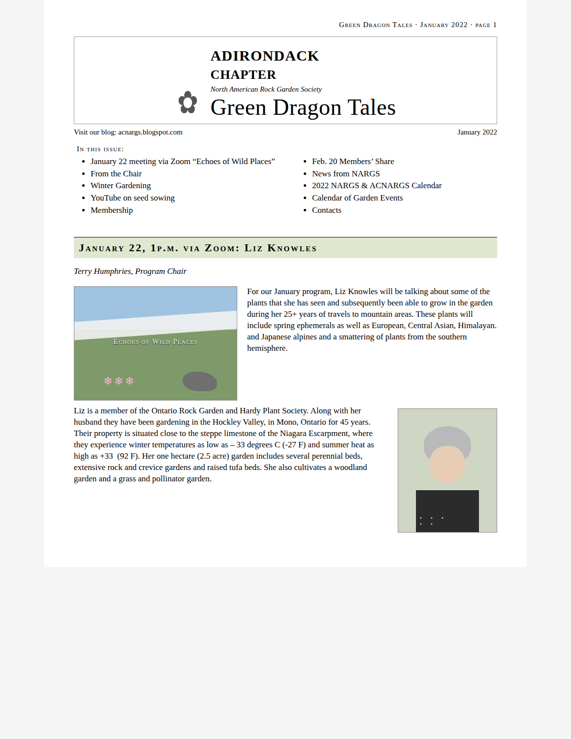Green Dragon Tales · January 2022 · page 1
✿
ADIRONDACK
CHAPTER
North American Rock Garden Society
Green Dragon Tales
Visit our blog: acnargs.blogspot.com January 2022
In this issue:
January 22 meeting via Zoom “Echoes of Wild Places”
From the Chair
Winter Gardening
YouTube on seed sowing
Membership
Feb. 20 Members’ Share
News from NARGS
2022 NARGS & ACNARGS Calendar
Calendar of Garden Events
Contacts
January 22, 1p.m. via Zoom: Liz Knowles
Terry Humphries, Program Chair
❄❄❄
Echoes of Wild Places
For our January program, Liz Knowles will be talking about some of the plants that she has seen and subsequently been able to grow in the garden during her 25+ years of travels to mountain areas. These plants will include spring ephemerals as well as European, Central Asian, Himalayan. and Japanese alpines and a smattering of plants from the southern hemisphere.
• • •
• •
Liz is a member of the Ontario Rock Garden and Hardy Plant Society. Along with her husband they have been gardening in the Hockley Valley, in Mono, Ontario for 45 years. Their property is situated close to the steppe limestone of the Niagara Escarpment, where they experience winter temperatures as low as – 33 degrees C (-27 F) and summer heat as high as +33 (92 F). Her one hectare (2.5 acre) garden includes several perennial beds, extensive rock and crevice gardens and raised tufa beds. She also cultivates a woodland garden and a grass and pollinator garden.